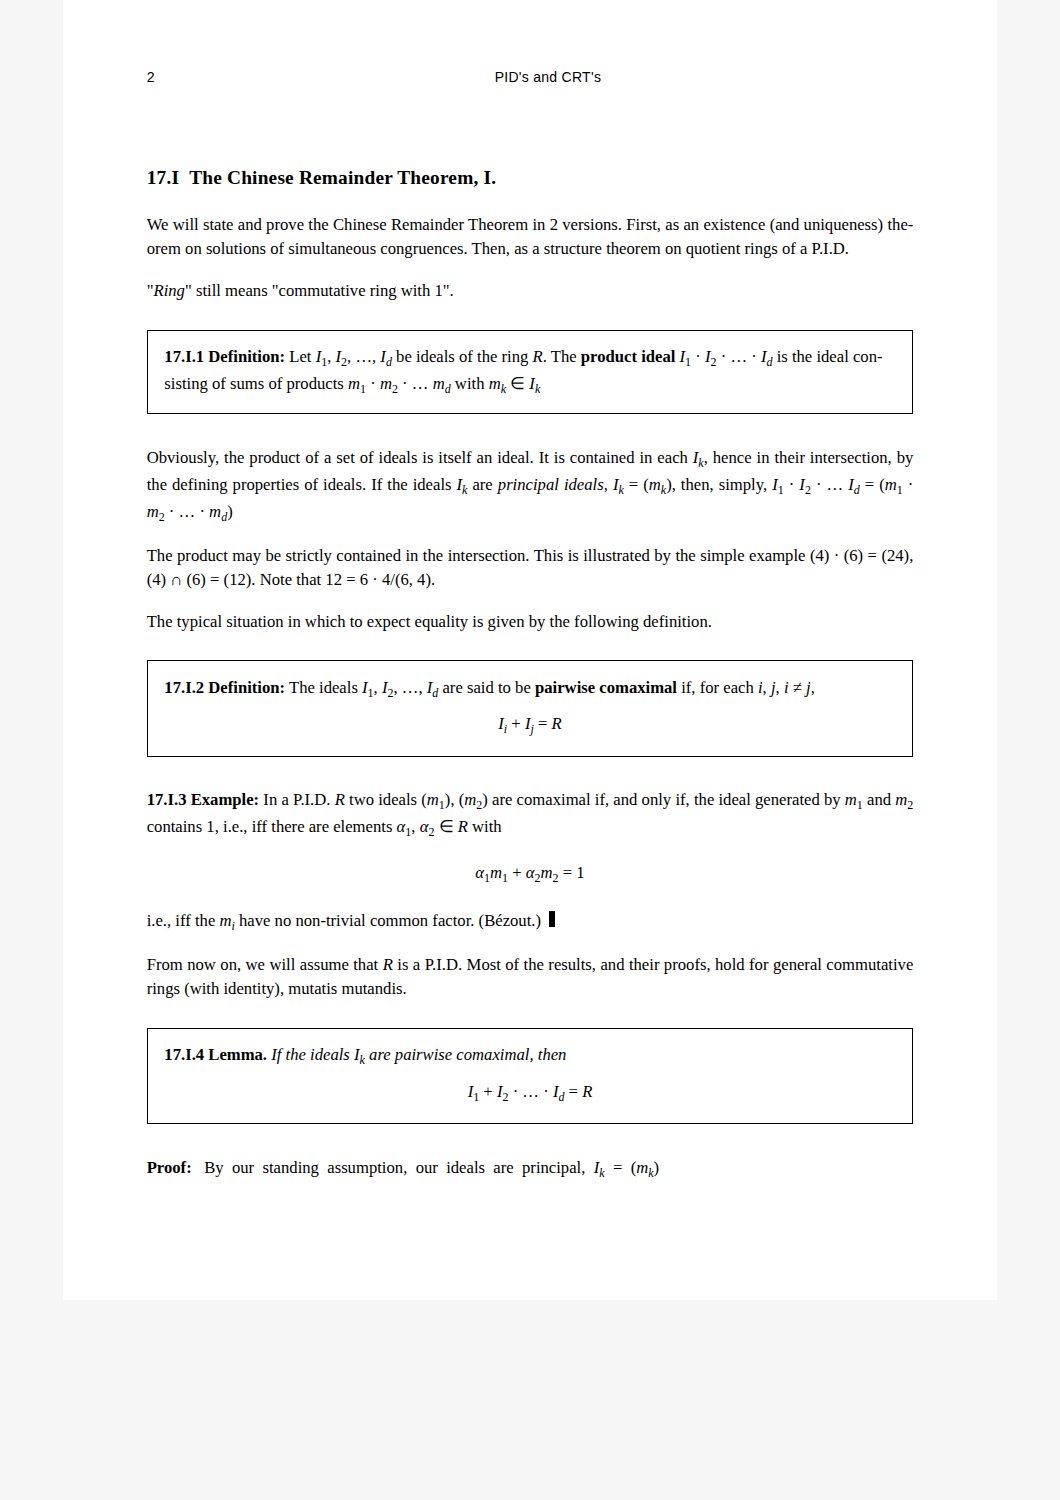2 PID's and CRT's
17.I The Chinese Remainder Theorem, I.
We will state and prove the Chinese Remainder Theorem in 2 versions. First, as an existence (and uniqueness) theorem on solutions of simultaneous congruences. Then, as a structure theorem on quotient rings of a P.I.D.
"Ring" still means "commutative ring with 1".
17.I.1 Definition: Let I1, I2, …, Id be ideals of the ring R. The product ideal I1 · I2 · … · Id is the ideal consisting of sums of products m1 · m2 · … md with mk ∈ Ik
Obviously, the product of a set of ideals is itself an ideal. It is contained in each Ik, hence in their intersection, by the defining properties of ideals. If the ideals Ik are principal ideals, Ik = (mk), then, simply, I1 · I2 · … Id = (m1 · m2 · … · md)
The product may be strictly contained in the intersection. This is illustrated by the simple example (4) · (6) = (24), (4) ∩ (6) = (12). Note that 12 = 6 · 4/(6, 4).
The typical situation in which to expect equality is given by the following definition.
17.I.2 Definition: The ideals I1, I2, …, Id are said to be pairwise comaximal if, for each i, j, i ≠ j,
Ii + Ij = R
17.I.3 Example: In a P.I.D. R two ideals (m1), (m2) are comaximal if, and only if, the ideal generated by m1 and m2 contains 1, i.e., iff there are elements α1, α2 ∈ R with
α1m1 + α2m2 = 1
i.e., iff the mi have no non-trivial common factor. (Bézout.)
From now on, we will assume that R is a P.I.D. Most of the results, and their proofs, hold for general commutative rings (with identity), mutatis mutandis.
17.I.4 Lemma. If the ideals Ik are pairwise comaximal, then
I1 + I2 · … · Id = R
Proof: By our standing assumption, our ideals are principal, Ik = (mk)